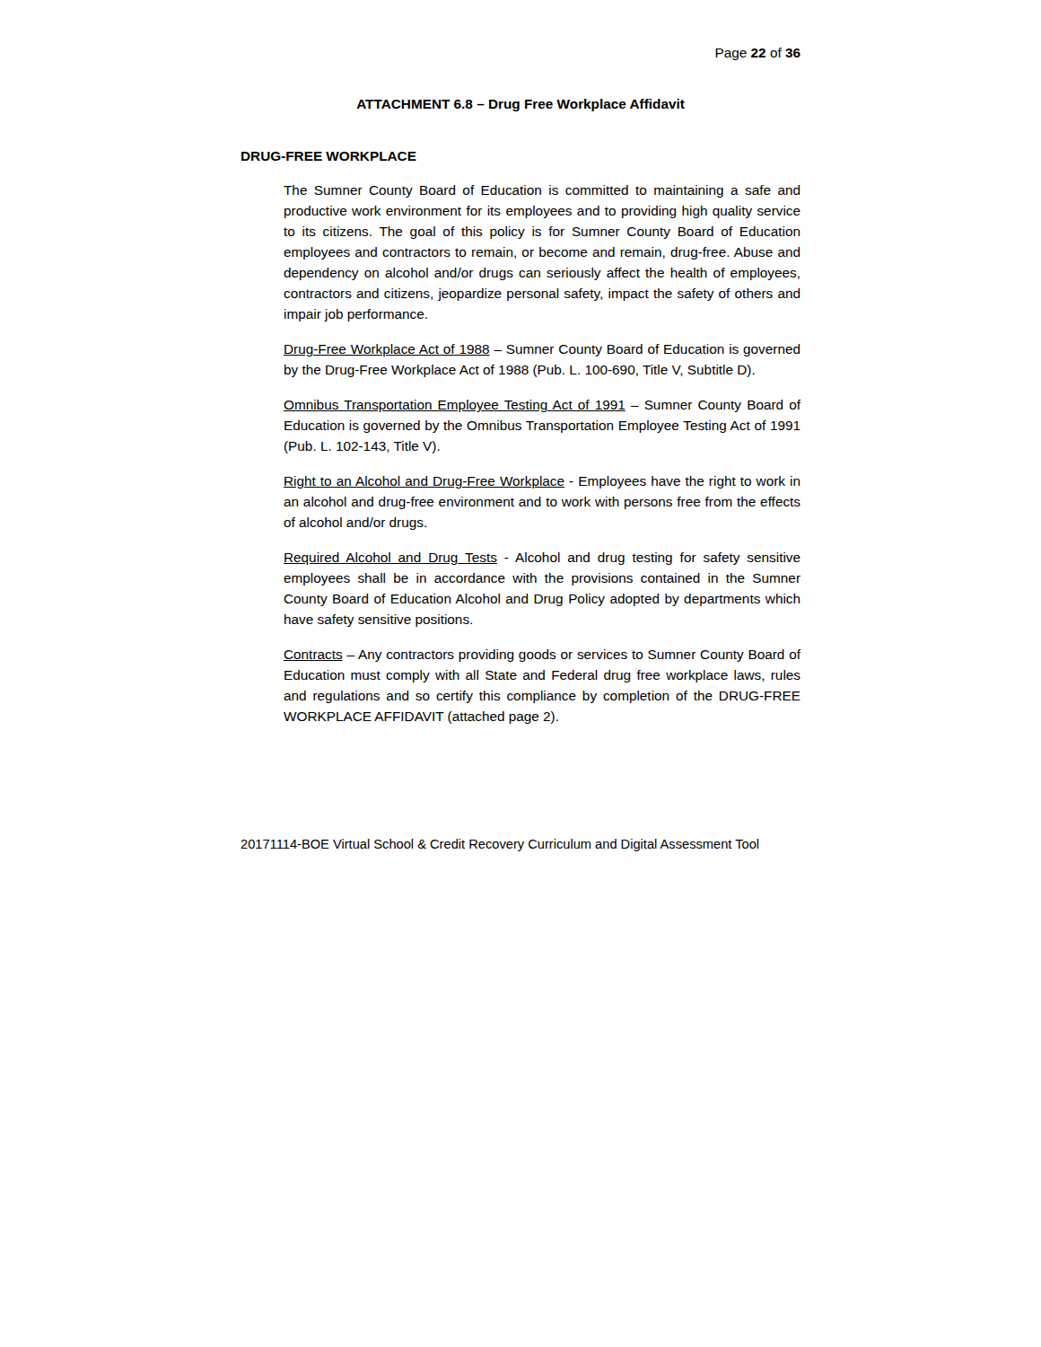Page 22 of 36
ATTACHMENT 6.8 – Drug Free Workplace Affidavit
DRUG-FREE WORKPLACE
The Sumner County Board of Education is committed to maintaining a safe and productive work environment for its employees and to providing high quality service to its citizens. The goal of this policy is for Sumner County Board of Education employees and contractors to remain, or become and remain, drug-free. Abuse and dependency on alcohol and/or drugs can seriously affect the health of employees, contractors and citizens, jeopardize personal safety, impact the safety of others and impair job performance.
Drug-Free Workplace Act of 1988 – Sumner County Board of Education is governed by the Drug-Free Workplace Act of 1988 (Pub. L. 100-690, Title V, Subtitle D).
Omnibus Transportation Employee Testing Act of 1991 – Sumner County Board of Education is governed by the Omnibus Transportation Employee Testing Act of 1991 (Pub. L. 102-143, Title V).
Right to an Alcohol and Drug-Free Workplace - Employees have the right to work in an alcohol and drug-free environment and to work with persons free from the effects of alcohol and/or drugs.
Required Alcohol and Drug Tests - Alcohol and drug testing for safety sensitive employees shall be in accordance with the provisions contained in the Sumner County Board of Education Alcohol and Drug Policy adopted by departments which have safety sensitive positions.
Contracts – Any contractors providing goods or services to Sumner County Board of Education must comply with all State and Federal drug free workplace laws, rules and regulations and so certify this compliance by completion of the DRUG-FREE WORKPLACE AFFIDAVIT (attached page 2).
20171114-BOE Virtual School & Credit Recovery Curriculum and Digital Assessment Tool